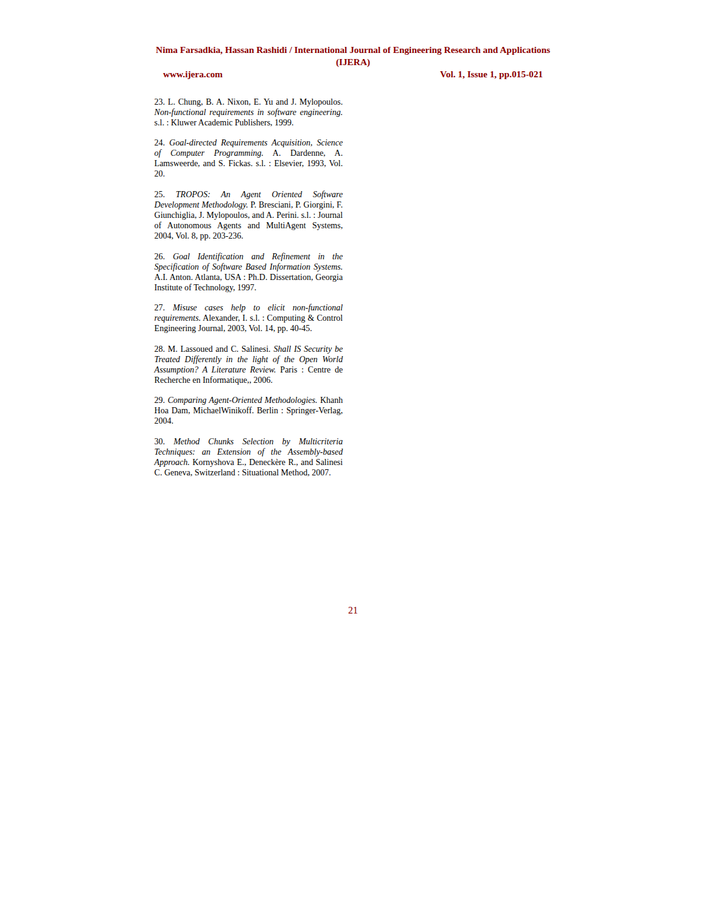Nima Farsadkia, Hassan Rashidi / International Journal of Engineering Research and Applications (IJERA)
www.ijera.com Vol. 1, Issue 1, pp.015-021
23. L. Chung, B. A. Nixon, E. Yu and J. Mylopoulos. Non-functional requirements in software engineering. s.l. : Kluwer Academic Publishers, 1999.
24. Goal-directed Requirements Acquisition, Science of Computer Programming. A. Dardenne, A. Lamsweerde, and S. Fickas. s.l. : Elsevier, 1993, Vol. 20.
25. TROPOS: An Agent Oriented Software Development Methodology. P. Bresciani, P. Giorgini, F. Giunchiglia, J. Mylopoulos, and A. Perini. s.l. : Journal of Autonomous Agents and MultiAgent Systems, 2004, Vol. 8, pp. 203-236.
26. Goal Identification and Refinement in the Specification of Software Based Information Systems. A.I. Anton. Atlanta, USA : Ph.D. Dissertation, Georgia Institute of Technology, 1997.
27. Misuse cases help to elicit non-functional requirements. Alexander, I. s.l. : Computing & Control Engineering Journal, 2003, Vol. 14, pp. 40-45.
28. M. Lassoued and C. Salinesi. Shall IS Security be Treated Differently in the light of the Open World Assumption? A Literature Review. Paris : Centre de Recherche en Informatique,, 2006.
29. Comparing Agent-Oriented Methodologies. Khanh Hoa Dam, MichaelWinikoff. Berlin : Springer-Verlag, 2004.
30. Method Chunks Selection by Multicriteria Techniques: an Extension of the Assembly-based Approach. Kornyshova E., Deneckère R., and Salinesi C. Geneva, Switzerland : Situational Method, 2007.
21